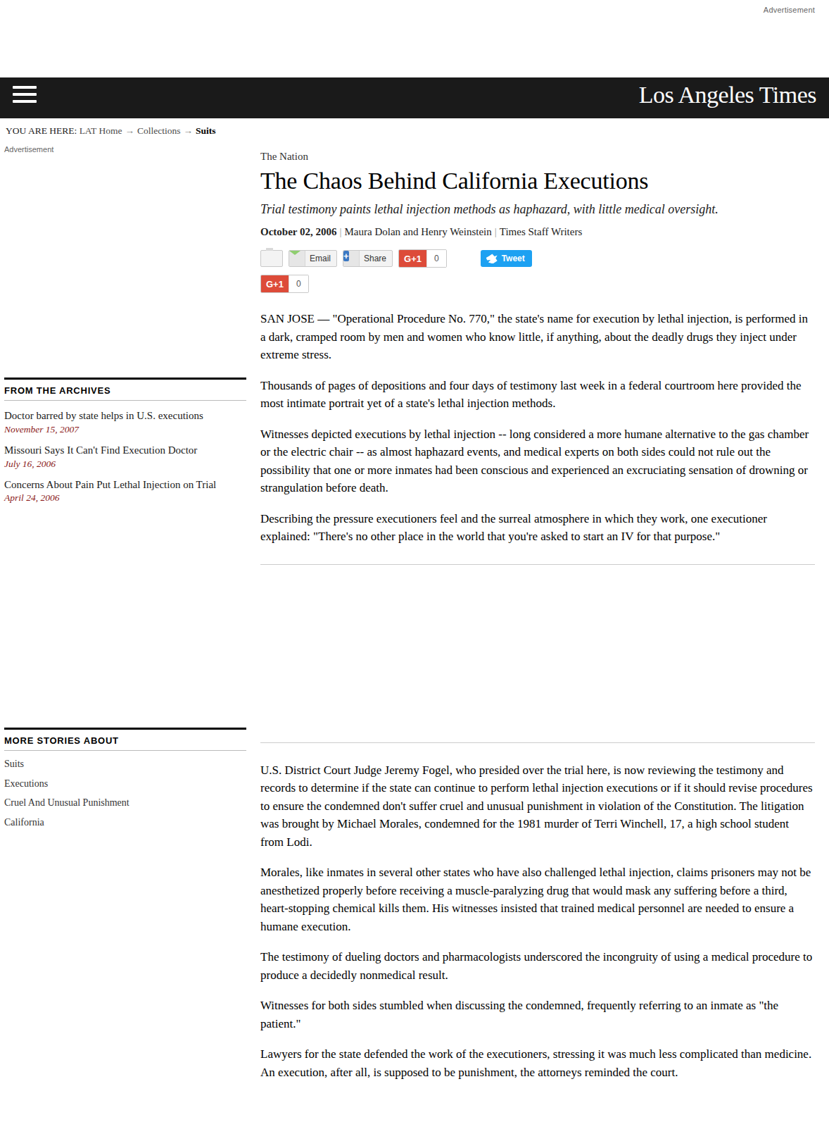Advertisement
Los Angeles Times
YOU ARE HERE: LAT Home→Collections→Suits
Advertisement
FROM THE ARCHIVES
Doctor barred by state helps in U.S. executions
November 15, 2007
Missouri Says It Can't Find Execution Doctor
July 16, 2006
Concerns About Pain Put Lethal Injection on Trial
April 24, 2006
MORE STORIES ABOUT
Suits
Executions
Cruel And Unusual Punishment
California
The Nation
The Chaos Behind California Executions
Trial testimony paints lethal injection methods as haphazard, with little medical oversight.
October 02, 2006|Maura Dolan and Henry Weinstein|Times Staff Writers
Email +Share G+10 Tweet
G+10
SAN JOSE — "Operational Procedure No. 770," the state's name for execution by lethal injection, is performed in a dark, cramped room by men and women who know little, if anything, about the deadly drugs they inject under extreme stress.
Thousands of pages of depositions and four days of testimony last week in a federal courtroom here provided the most intimate portrait yet of a state's lethal injection methods.
Witnesses depicted executions by lethal injection -- long considered a more humane alternative to the gas chamber or the electric chair -- as almost haphazard events, and medical experts on both sides could not rule out the possibility that one or more inmates had been conscious and experienced an excruciating sensation of drowning or strangulation before death.
Describing the pressure executioners feel and the surreal atmosphere in which they work, one executioner explained: "There's no other place in the world that you're asked to start an IV for that purpose."
U.S. District Court Judge Jeremy Fogel, who presided over the trial here, is now reviewing the testimony and records to determine if the state can continue to perform lethal injection executions or if it should revise procedures to ensure the condemned don't suffer cruel and unusual punishment in violation of the Constitution. The litigation was brought by Michael Morales, condemned for the 1981 murder of Terri Winchell, 17, a high school student from Lodi.
Morales, like inmates in several other states who have also challenged lethal injection, claims prisoners may not be anesthetized properly before receiving a muscle-paralyzing drug that would mask any suffering before a third, heart-stopping chemical kills them. His witnesses insisted that trained medical personnel are needed to ensure a humane execution.
The testimony of dueling doctors and pharmacologists underscored the incongruity of using a medical procedure to produce a decidedly nonmedical result.
Witnesses for both sides stumbled when discussing the condemned, frequently referring to an inmate as "the patient."
Lawyers for the state defended the work of the executioners, stressing it was much less complicated than medicine. An execution, after all, is supposed to be punishment, the attorneys reminded the court.